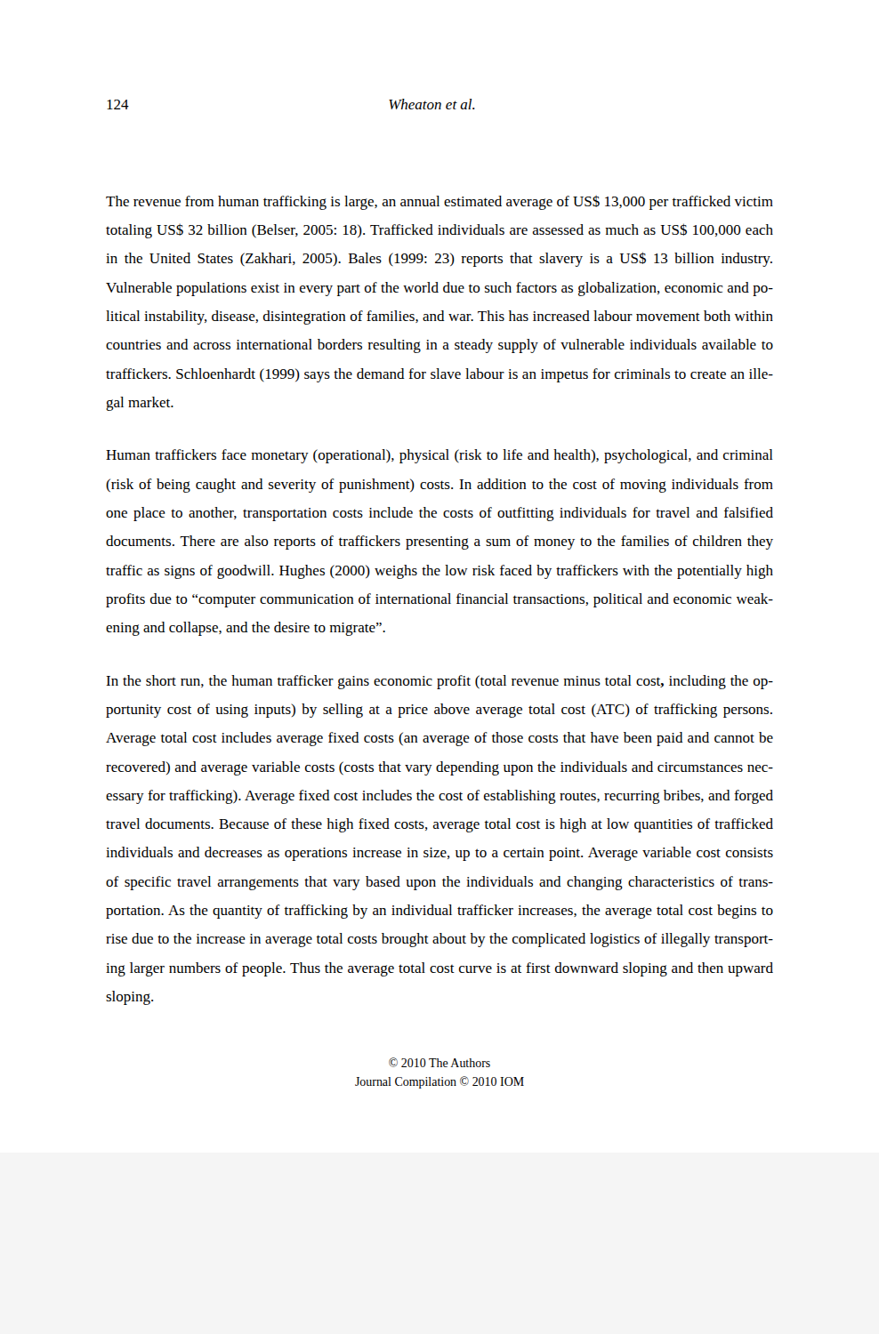124 Wheaton et al.
The revenue from human trafficking is large, an annual estimated average of US$ 13,000 per trafficked victim totaling US$ 32 billion (Belser, 2005: 18). Trafficked individuals are assessed as much as US$ 100,000 each in the United States (Zakhari, 2005). Bales (1999: 23) reports that slavery is a US$ 13 billion industry. Vulnerable populations exist in every part of the world due to such factors as globalization, economic and political instability, disease, disintegration of families, and war. This has increased labour movement both within countries and across international borders resulting in a steady supply of vulnerable individuals available to traffickers. Schloenhardt (1999) says the demand for slave labour is an impetus for criminals to create an illegal market.
Human traffickers face monetary (operational), physical (risk to life and health), psychological, and criminal (risk of being caught and severity of punishment) costs. In addition to the cost of moving individuals from one place to another, transportation costs include the costs of outfitting individuals for travel and falsified documents. There are also reports of traffickers presenting a sum of money to the families of children they traffic as signs of goodwill. Hughes (2000) weighs the low risk faced by traffickers with the potentially high profits due to “computer communication of international financial transactions, political and economic weakening and collapse, and the desire to migrate”.
In the short run, the human trafficker gains economic profit (total revenue minus total cost, including the opportunity cost of using inputs) by selling at a price above average total cost (ATC) of trafficking persons. Average total cost includes average fixed costs (an average of those costs that have been paid and cannot be recovered) and average variable costs (costs that vary depending upon the individuals and circumstances necessary for trafficking). Average fixed cost includes the cost of establishing routes, recurring bribes, and forged travel documents. Because of these high fixed costs, average total cost is high at low quantities of trafficked individuals and decreases as operations increase in size, up to a certain point. Average variable cost consists of specific travel arrangements that vary based upon the individuals and changing characteristics of transportation. As the quantity of trafficking by an individual trafficker increases, the average total cost begins to rise due to the increase in average total costs brought about by the complicated logistics of illegally transporting larger numbers of people. Thus the average total cost curve is at first downward sloping and then upward sloping.
© 2010 The Authors
Journal Compilation © 2010 IOM